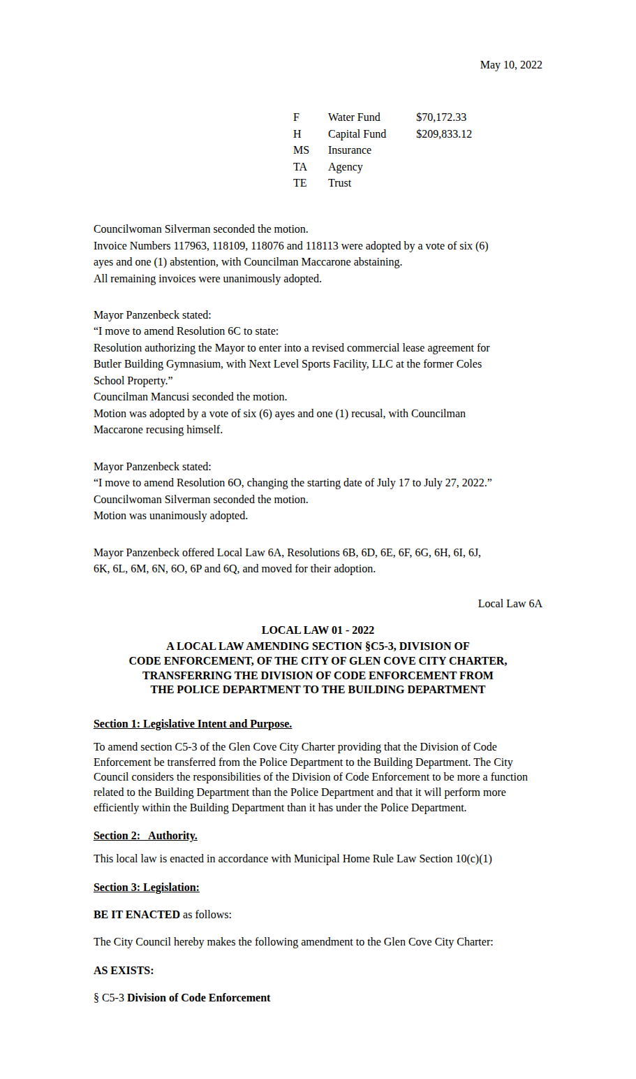May 10, 2022
| F | Water Fund | $70,172.33 |
| H | Capital Fund | $209,833.12 |
| MS | Insurance | |
| TA | Agency | |
| TE | Trust | |
Councilwoman Silverman seconded the motion.
Invoice Numbers 117963, 118109, 118076 and 118113 were adopted by a vote of six (6)
ayes and one (1) abstention, with Councilman Maccarone abstaining.
All remaining invoices were unanimously adopted.
Mayor Panzenbeck stated:
“I move to amend Resolution 6C to state:
Resolution authorizing the Mayor to enter into a revised commercial lease agreement for
Butler Building Gymnasium, with Next Level Sports Facility, LLC at the former Coles
School Property.”
Councilman Mancusi seconded the motion.
Motion was adopted by a vote of six (6) ayes and one (1) recusal, with Councilman
Maccarone recusing himself.
Mayor Panzenbeck stated:
“I move to amend Resolution 6O, changing the starting date of July 17 to July 27, 2022.”
Councilwoman Silverman seconded the motion.
Motion was unanimously adopted.
Mayor Panzenbeck offered Local Law 6A, Resolutions 6B, 6D, 6E, 6F, 6G, 6H, 6I, 6J,
6K, 6L, 6M, 6N, 6O, 6P and 6Q, and moved for their adoption.
Local Law 6A
LOCAL LAW 01 - 2022
A LOCAL LAW AMENDING SECTION §C5-3, DIVISION OF
CODE ENFORCEMENT, OF THE CITY OF GLEN COVE CITY CHARTER,
TRANSFERRING THE DIVISION OF CODE ENFORCEMENT FROM
THE POLICE DEPARTMENT TO THE BUILDING DEPARTMENT
Section 1: Legislative Intent and Purpose.
To amend section C5-3 of the Glen Cove City Charter providing that the Division of Code Enforcement be transferred from the Police Department to the Building Department. The City Council considers the responsibilities of the Division of Code Enforcement to be more a function related to the Building Department than the Police Department and that it will perform more efficiently within the Building Department than it has under the Police Department.
Section 2: Authority.
This local law is enacted in accordance with Municipal Home Rule Law Section 10(c)(1)
Section 3: Legislation:
BE IT ENACTED as follows:
The City Council hereby makes the following amendment to the Glen Cove City Charter:
AS EXISTS:
§ C5-3 Division of Code Enforcement